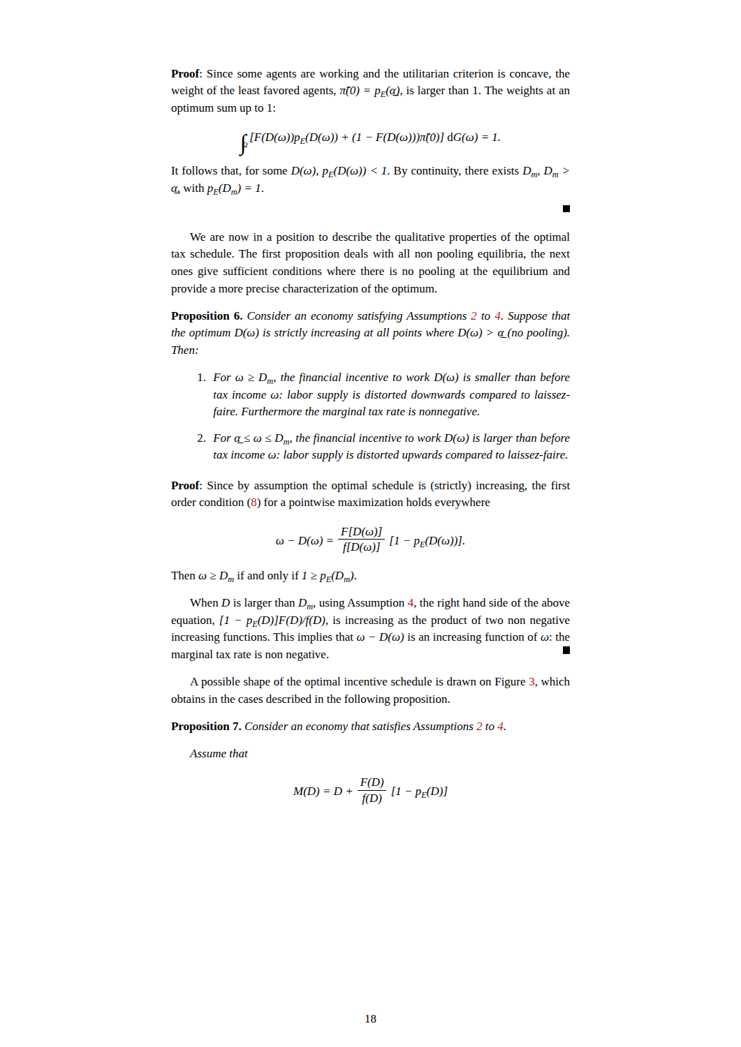Proof: Since some agents are working and the utilitarian criterion is concave, the weight of the least favored agents, π̃(0) = pE(α̲), is larger than 1. The weights at an optimum sum up to 1:
∫Ω[F(D(ω))pE(D(ω)) + (1 − F(D(ω)))π̃(0)] dG(ω) = 1.
It follows that, for some D(ω), pE(D(ω)) < 1. By continuity, there exists Dm, Dm > α̲, with pE(Dm) = 1.
We are now in a position to describe the qualitative properties of the optimal tax schedule. The first proposition deals with all non pooling equilibria, the next ones give sufficient conditions where there is no pooling at the equilibrium and provide a more precise characterization of the optimum.
Proposition 6. Consider an economy satisfying Assumptions 2 to 4. Suppose that the optimum D(ω) is strictly increasing at all points where D(ω) > α̲ (no pooling). Then:
For ω ≥ Dm, the financial incentive to work D(ω) is smaller than before tax income ω: labor supply is distorted downwards compared to laissez-faire. Furthermore the marginal tax rate is nonnegative.
For α̲ ≤ ω ≤ Dm, the financial incentive to work D(ω) is larger than before tax income ω: labor supply is distorted upwards compared to laissez-faire.
Proof: Since by assumption the optimal schedule is (strictly) increasing, the first order condition (8) for a pointwise maximization holds everywhere
ω − D(ω) = F[D(ω)] f[D(ω)] [1 − pE(D(ω))].
Then ω ≥ Dm if and only if 1 ≥ pE(Dm).
When D is larger than Dm, using Assumption 4, the right hand side of the above equation, [1 − pE(D)]F(D)/f(D), is increasing as the product of two non negative increasing functions. This implies that ω − D(ω) is an increasing function of ω: the marginal tax rate is non negative.
A possible shape of the optimal incentive schedule is drawn on Figure 3, which obtains in the cases described in the following proposition.
Proposition 7. Consider an economy that satisfies Assumptions 2 to 4.
Assume that
M(D) = D + F(D) f(D) [1 − pE(D)]
18